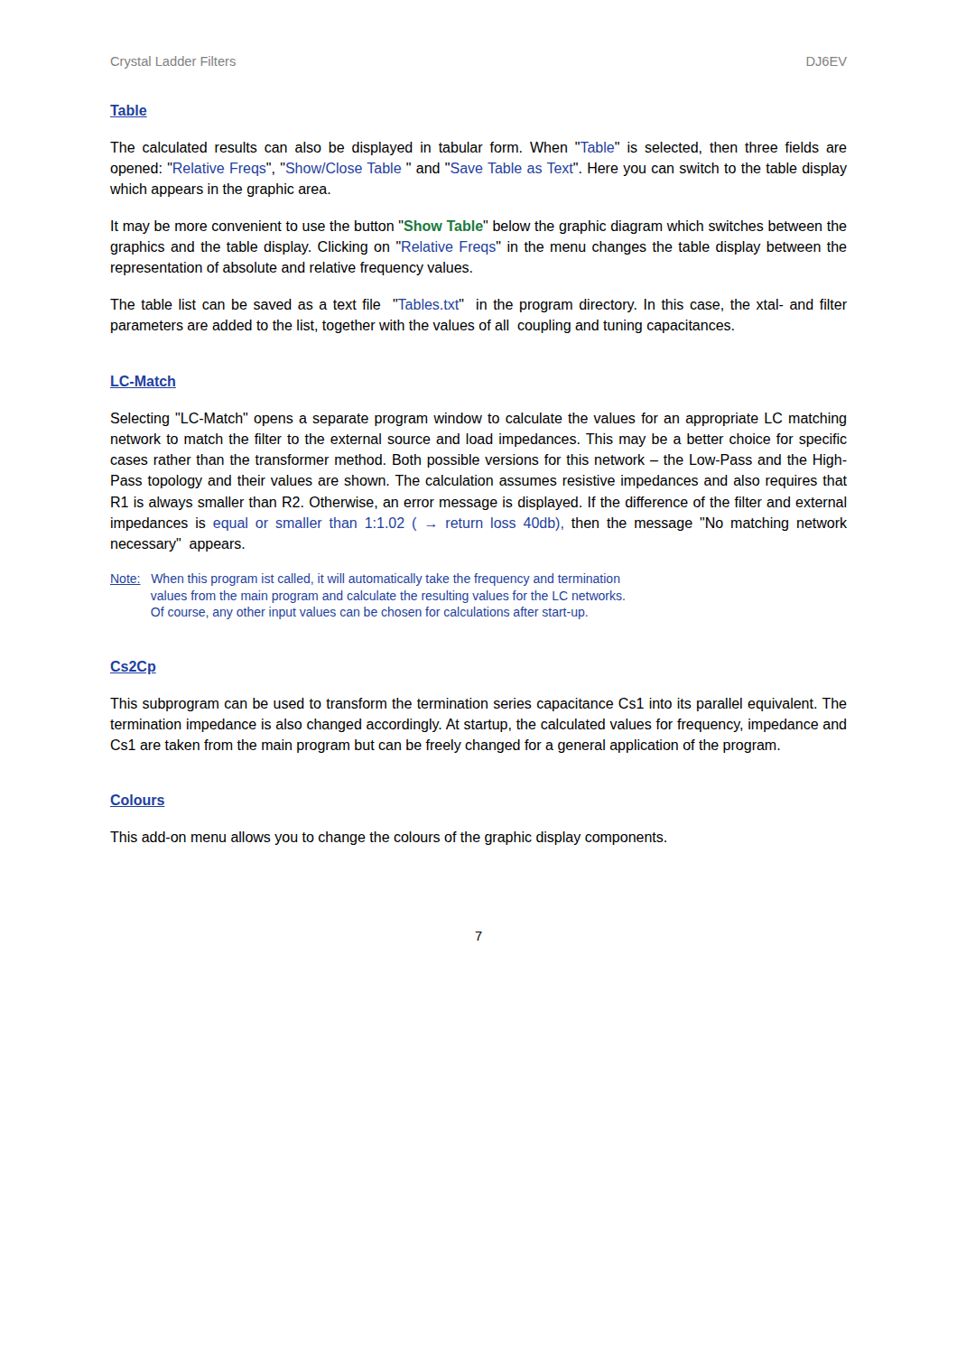Crystal Ladder Filters DJ6EV
Table
The calculated results can also be displayed in tabular form. When "Table" is selected, then three fields are opened: "Relative Freqs", "Show/Close Table " and "Save Table as Text". Here you can switch to the table display which appears in the graphic area.
It may be more convenient to use the button "Show Table" below the graphic diagram which switches between the graphics and the table display. Clicking on "Relative Freqs" in the menu changes the table display between the representation of absolute and relative frequency values.
The table list can be saved as a text file "Tables.txt" in the program directory. In this case, the xtal- and filter parameters are added to the list, together with the values of all coupling and tuning capacitances.
LC-Match
Selecting "LC-Match" opens a separate program window to calculate the values for an appropriate LC matching network to match the filter to the external source and load impedances. This may be a better choice for specific cases rather than the transformer method. Both possible versions for this network – the Low-Pass and the High-Pass topology and their values are shown. The calculation assumes resistive impedances and also requires that R1 is always smaller than R2. Otherwise, an error message is displayed. If the difference of the filter and external impedances is equal or smaller than 1:1.02 ( → return loss 40db), then the message "No matching network necessary" appears.
Note: When this program ist called, it will automatically take the frequency and termination values from the main program and calculate the resulting values for the LC networks.
Of course, any other input values can be chosen for calculations after start-up.
Cs2Cp
This subprogram can be used to transform the termination series capacitance Cs1 into its parallel equivalent. The termination impedance is also changed accordingly. At startup, the calculated values for frequency, impedance and Cs1 are taken from the main program but can be freely changed for a general application of the program.
Colours
This add-on menu allows you to change the colours of the graphic display components.
7